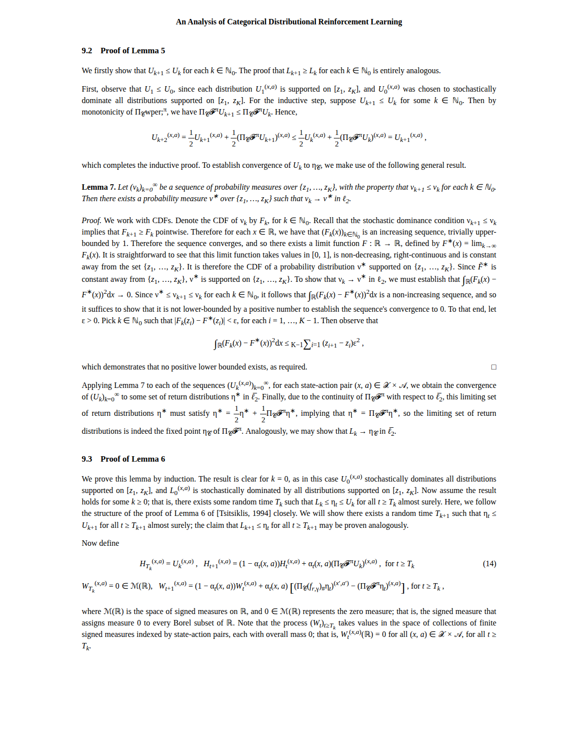An Analysis of Categorical Distributional Reinforcement Learning
9.2 Proof of Lemma 5
We firstly show that Uk+1 ≤ Uk for each k ∈ ℕ0. The proof that Lk+1 ≥ Lk for each k ∈ ℕ0 is entirely analogous.
First, observe that U1 ≤ U0, since each distribution U1(x,a) is supported on [z1, zK], and U0(x,a) was chosen to stochastically dominate all distributions supported on [z1, zK]. For the inductive step, suppose Uk+1 ≤ Uk for some k ∈ ℕ0. Then by monotonicity of Π𝒞wper;π, we have Π𝒞𝓕πUk+1 ≤ Π𝒞𝓕πUk. Hence,
Uk+2(x,a) = 12 Uk+1(x,a) + 12(Π𝒞𝓕πUk+1)(x,a) ≤ 12 Uk(x,a) + 12(Π𝒞𝓕πUk)(x,a) = Uk+1(x,a) ,
which completes the inductive proof. To establish convergence of Uk to η𝒞, we make use of the following general result.
Lemma 7. Let (νk)k=0∞ be a sequence of probability measures over {z1, …, zK}, with the property that νk+1 ≤ νk for each k ∈ ℕ0. Then there exists a probability measure ν∗ over {z1, …, zK} such that νk → ν∗ in ℓ2.
Proof. We work with CDFs. Denote the CDF of νk by Fk, for k ∈ ℕ0. Recall that the stochastic dominance condition νk+1 ≤ νk implies that Fk+1 ≥ Fk pointwise. Therefore for each x ∈ ℝ, we have that (Fk(x))k∈ℕ0 is an increasing sequence, trivially upper-bounded by 1. Therefore the sequence converges, and so there exists a limit function F : ℝ → ℝ, defined by F∗(x) = limk→∞ Fk(x). It is straightforward to see that this limit function takes values in [0, 1], is non-decreasing, right-continuous and is constant away from the set {z1, …, zK}. It is therefore the CDF of a probability distribution ν∗ supported on {z1, …, zK}. Since F̃∗ is constant away from {z1, …, zK}, ν∗ is supported on {z1, …, zK}. To show that νk → ν∗ in ℓ2, we must establish that ∫ℝ(Fk(x) − F∗(x))2dx → 0. Since ν∗ ≤ νk+1 ≤ νk for each k ∈ ℕ0, it follows that ∫ℝ(Fk(x) − F∗(x))2dx is a non-increasing sequence, and so it suffices to show that it is not lower-bounded by a positive number to establish the sequence's convergence to 0. To that end, let ε > 0. Pick k ∈ ℕ0 such that |Fk(zi) − F∗(zi)| < ε, for each i = 1, …, K − 1. Then observe that
∫ℝ(Fk(x) − F∗(x))2dx ≤ K−1∑i=1 (zi+1 − zi)ε2 ,
which demonstrates that no positive lower bounded exists, as required. □
Applying Lemma 7 to each of the sequences (Uk(x,a))k=0∞, for each state-action pair (x, a) ∈ 𝒳 × 𝒜, we obtain the convergence of (Uk)k=0∞ to some set of return distributions η∗ in ℓ̅2. Finally, due to the continuity of Π𝒞𝓕π with respect to ℓ̅2, this limiting set of return distributions η∗ must satisfy η∗ = 12η∗ + 12 Π𝒞𝓕πη∗, implying that η∗ = Π𝒞𝓕πη∗, so the limiting set of return distributions is indeed the fixed point η𝒞 of Π𝒞𝓕π. Analogously, we may show that Lk → η𝒞 in ℓ̅2.
9.3 Proof of Lemma 6
We prove this lemma by induction. The result is clear for k = 0, as in this case U0(x,a) stochastically dominates all distributions supported on [z1, zK], and L0(x,a) is stochastically dominated by all distributions supported on [z1, zK]. Now assume the result holds for some k ≥ 0; that is, there exists some random time Tk such that Lk ≤ ηt ≤ Uk for all t ≥ Tk almost surely. Here, we follow the structure of the proof of Lemma 6 of [Tsitsiklis, 1994] closely. We will show there exists a random time Tk+1 such that ηt ≤ Uk+1 for all t ≥ Tk+1 almost surely; the claim that Lk+1 ≤ ηt for all t ≥ Tk+1 may be proven analogously.
Now define
HTk(x,a) = Uk(x,a) , Ht+1(x,a) = (1 − αt(x, a))Ht(x,a) + αt(x, a)(Π𝒞𝓕πUk)(x,a) , for t ≥ Tk
(14)
WTk(x,a) = 0 ∈ ℳ(ℝ), Wt+1(x,a) = (1 − αt(x, a))Wt(x,a) + αt(x, a) [(Π𝒞(fr,γ)#ηt)(x′,a′) − (Π𝒞𝓕πηt)(x,a)] , for t ≥ Tk ,
where ℳ(ℝ) is the space of signed measures on ℝ, and 0 ∈ ℳ(ℝ) represents the zero measure; that is, the signed measure that assigns measure 0 to every Borel subset of ℝ. Note that the process (Wt)t≥Tk takes values in the space of collections of finite signed measures indexed by state-action pairs, each with overall mass 0; that is, Wt(x,a)(ℝ) = 0 for all (x, a) ∈ 𝒳 × 𝒜, for all t ≥ Tk.